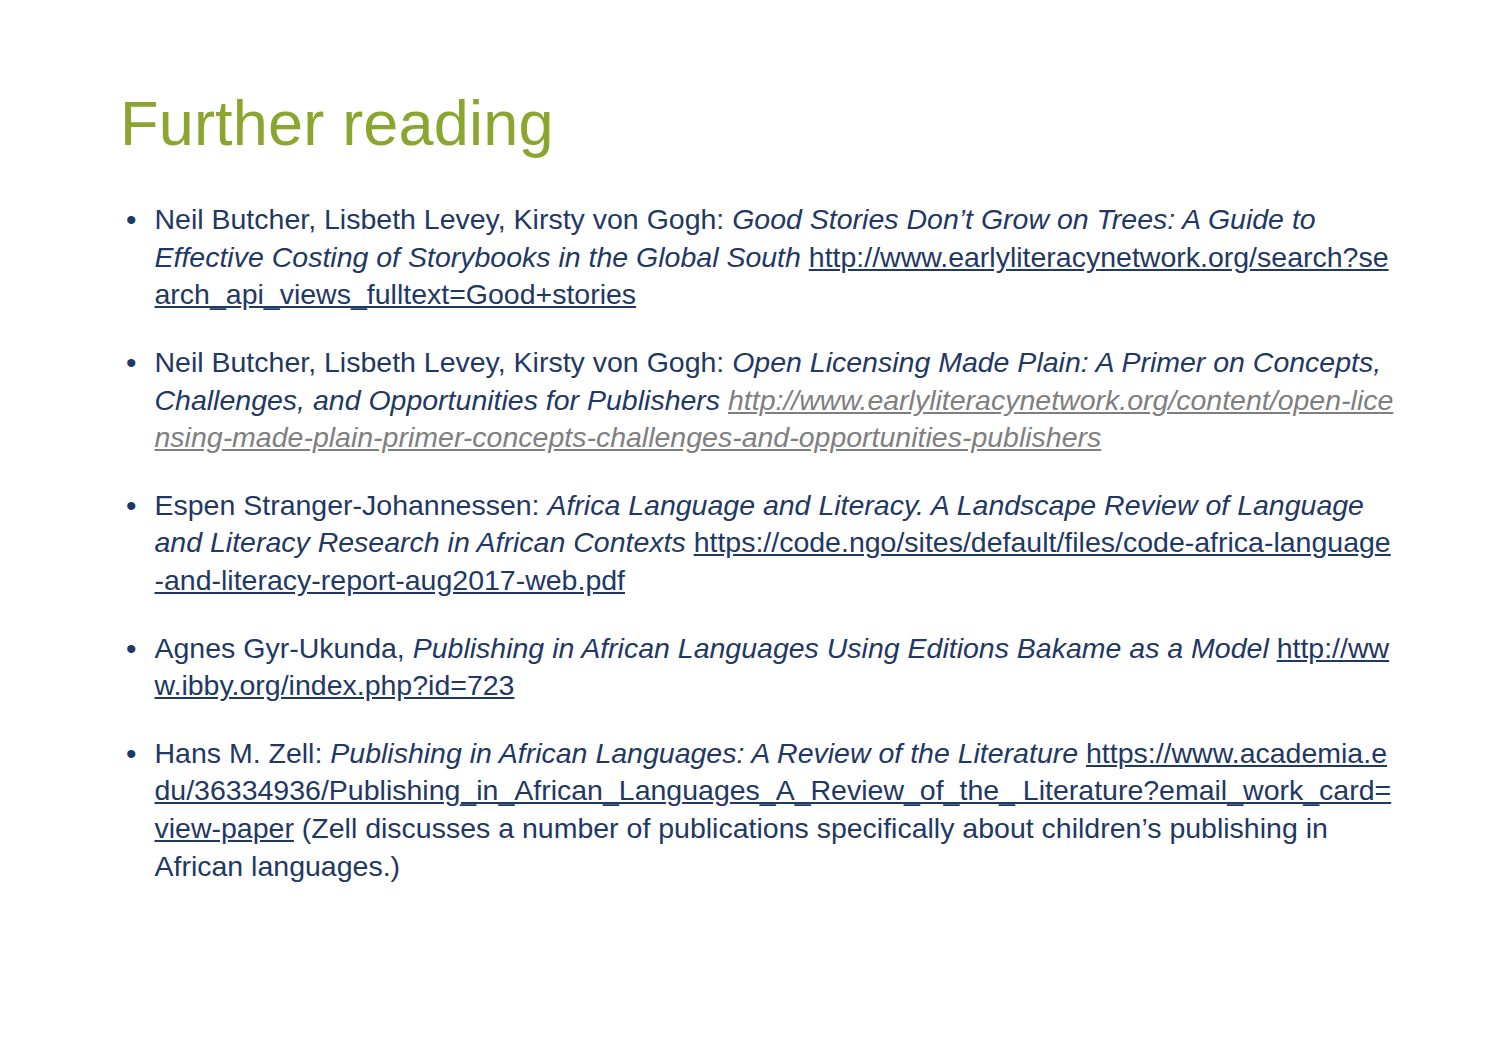Further reading
Neil Butcher, Lisbeth Levey, Kirsty von Gogh: Good Stories Don’t Grow on Trees: A Guide to Effective Costing of Storybooks in the Global South http://www.earlyliteracynetwork.org/search?search_api_views_fulltext=Good+stories
Neil Butcher, Lisbeth Levey, Kirsty von Gogh: Open Licensing Made Plain: A Primer on Concepts, Challenges, and Opportunities for Publishers http://www.earlyliteracynetwork.org/content/open-licensing-made-plain-primer-concepts-challenges-and-opportunities-publishers
Espen Stranger-Johannessen: Africa Language and Literacy. A Landscape Review of Language and Literacy Research in African Contexts https://code.ngo/sites/default/files/code-africa-language-and-literacy-report-aug2017-web.pdf
Agnes Gyr-Ukunda, Publishing in African Languages Using Editions Bakame as a Model http://www.ibby.org/index.php?id=723
Hans M. Zell: Publishing in African Languages: A Review of the Literature https://www.academia.edu/36334936/Publishing_in_African_Languages_A_Review_of_the_ Literature?email_work_card=view-paper (Zell discusses a number of publications specifically about children’s publishing in African languages.)